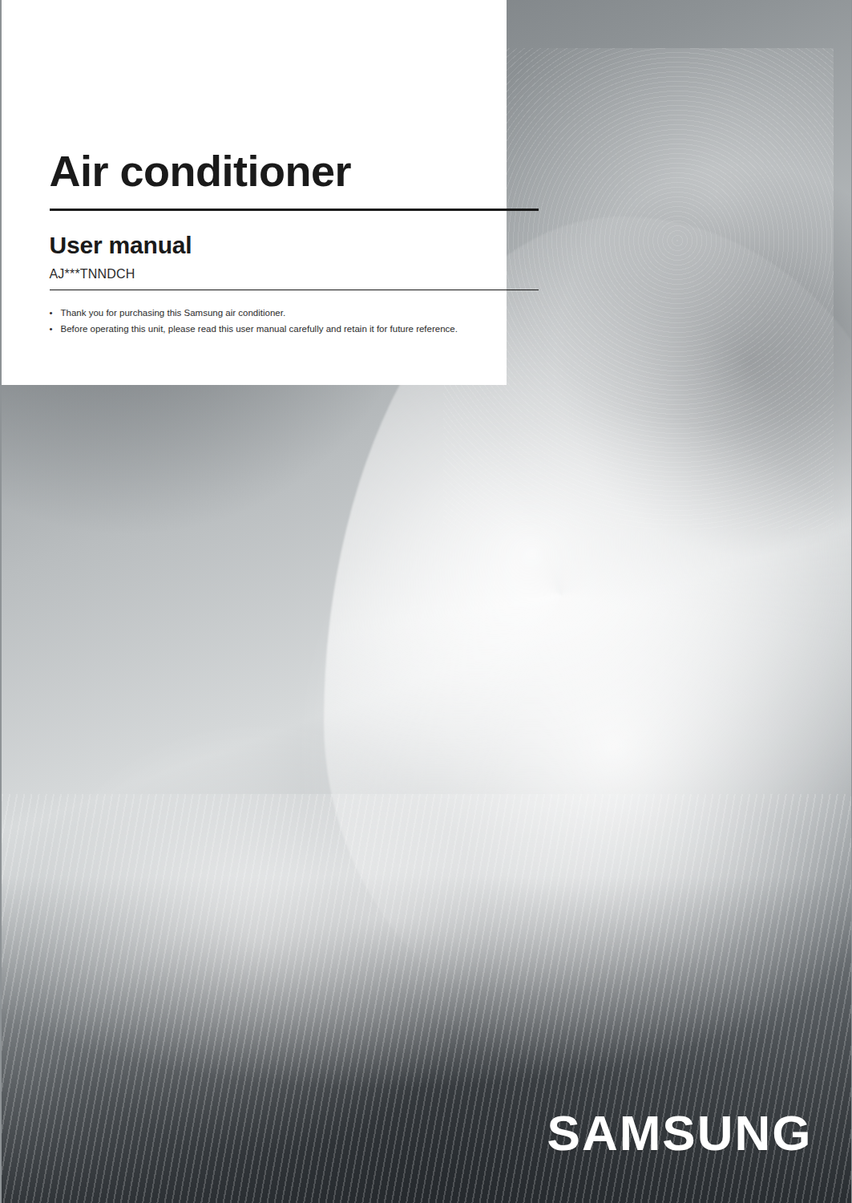Air conditioner
User manual
AJ***TNNDCH
Thank you for purchasing this Samsung air conditioner.
Before operating this unit, please read this user manual carefully and retain it for future reference.
SAMSUNG